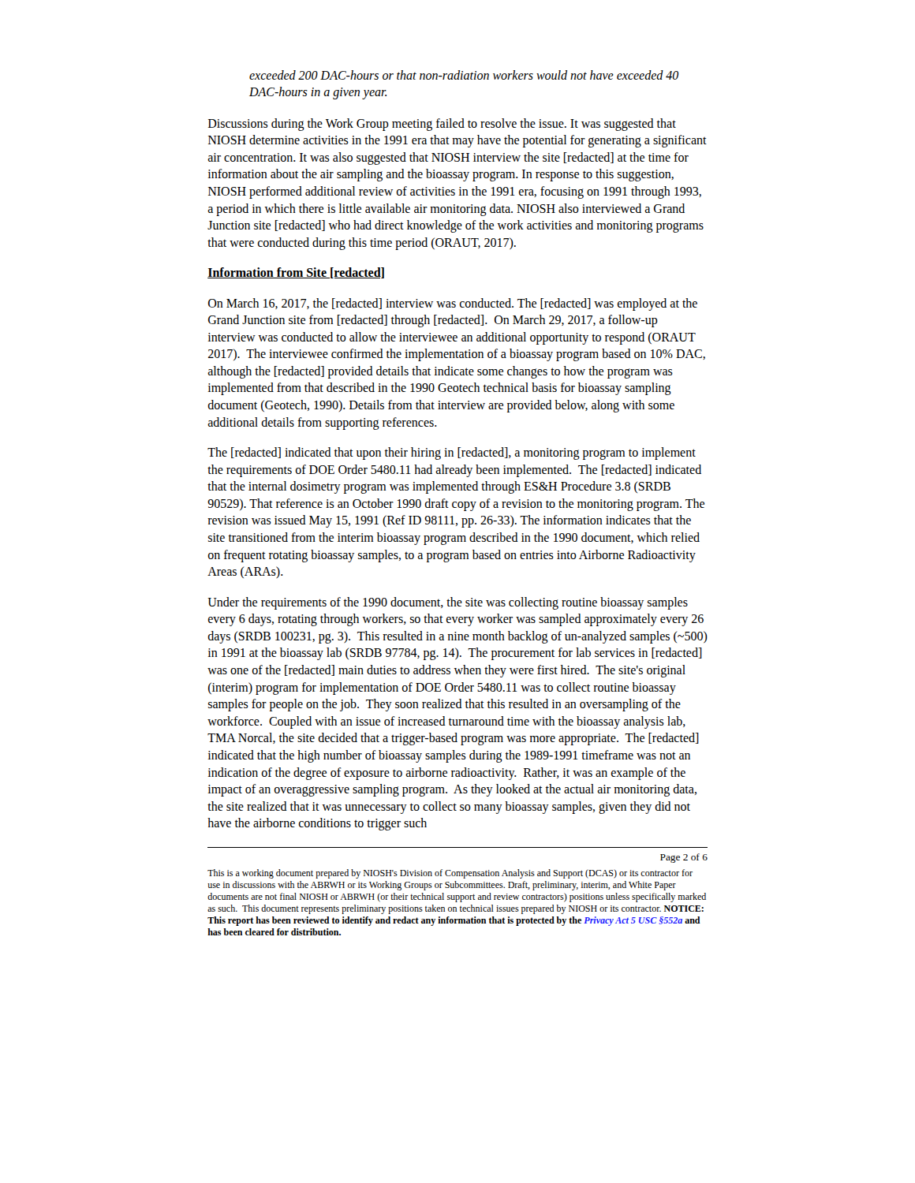exceeded 200 DAC-hours or that non-radiation workers would not have exceeded 40 DAC-hours in a given year.
Discussions during the Work Group meeting failed to resolve the issue. It was suggested that NIOSH determine activities in the 1991 era that may have the potential for generating a significant air concentration. It was also suggested that NIOSH interview the site [redacted] at the time for information about the air sampling and the bioassay program. In response to this suggestion, NIOSH performed additional review of activities in the 1991 era, focusing on 1991 through 1993, a period in which there is little available air monitoring data. NIOSH also interviewed a Grand Junction site [redacted] who had direct knowledge of the work activities and monitoring programs that were conducted during this time period (ORAUT, 2017).
Information from Site [redacted]
On March 16, 2017, the [redacted] interview was conducted. The [redacted] was employed at the Grand Junction site from [redacted] through [redacted]. On March 29, 2017, a follow-up interview was conducted to allow the interviewee an additional opportunity to respond (ORAUT 2017). The interviewee confirmed the implementation of a bioassay program based on 10% DAC, although the [redacted] provided details that indicate some changes to how the program was implemented from that described in the 1990 Geotech technical basis for bioassay sampling document (Geotech, 1990). Details from that interview are provided below, along with some additional details from supporting references.
The [redacted] indicated that upon their hiring in [redacted], a monitoring program to implement the requirements of DOE Order 5480.11 had already been implemented. The [redacted] indicated that the internal dosimetry program was implemented through ES&H Procedure 3.8 (SRDB 90529). That reference is an October 1990 draft copy of a revision to the monitoring program. The revision was issued May 15, 1991 (Ref ID 98111, pp. 26-33). The information indicates that the site transitioned from the interim bioassay program described in the 1990 document, which relied on frequent rotating bioassay samples, to a program based on entries into Airborne Radioactivity Areas (ARAs).
Under the requirements of the 1990 document, the site was collecting routine bioassay samples every 6 days, rotating through workers, so that every worker was sampled approximately every 26 days (SRDB 100231, pg. 3). This resulted in a nine month backlog of un-analyzed samples (~500) in 1991 at the bioassay lab (SRDB 97784, pg. 14). The procurement for lab services in [redacted] was one of the [redacted] main duties to address when they were first hired. The site's original (interim) program for implementation of DOE Order 5480.11 was to collect routine bioassay samples for people on the job. They soon realized that this resulted in an oversampling of the workforce. Coupled with an issue of increased turnaround time with the bioassay analysis lab, TMA Norcal, the site decided that a trigger-based program was more appropriate. The [redacted] indicated that the high number of bioassay samples during the 1989-1991 timeframe was not an indication of the degree of exposure to airborne radioactivity. Rather, it was an example of the impact of an overaggressive sampling program. As they looked at the actual air monitoring data, the site realized that it was unnecessary to collect so many bioassay samples, given they did not have the airborne conditions to trigger such
Page 2 of 6
This is a working document prepared by NIOSH's Division of Compensation Analysis and Support (DCAS) or its contractor for use in discussions with the ABRWH or its Working Groups or Subcommittees. Draft, preliminary, interim, and White Paper documents are not final NIOSH or ABRWH (or their technical support and review contractors) positions unless specifically marked as such. This document represents preliminary positions taken on technical issues prepared by NIOSH or its contractor. NOTICE: This report has been reviewed to identify and redact any information that is protected by the Privacy Act 5 USC §552a and has been cleared for distribution.